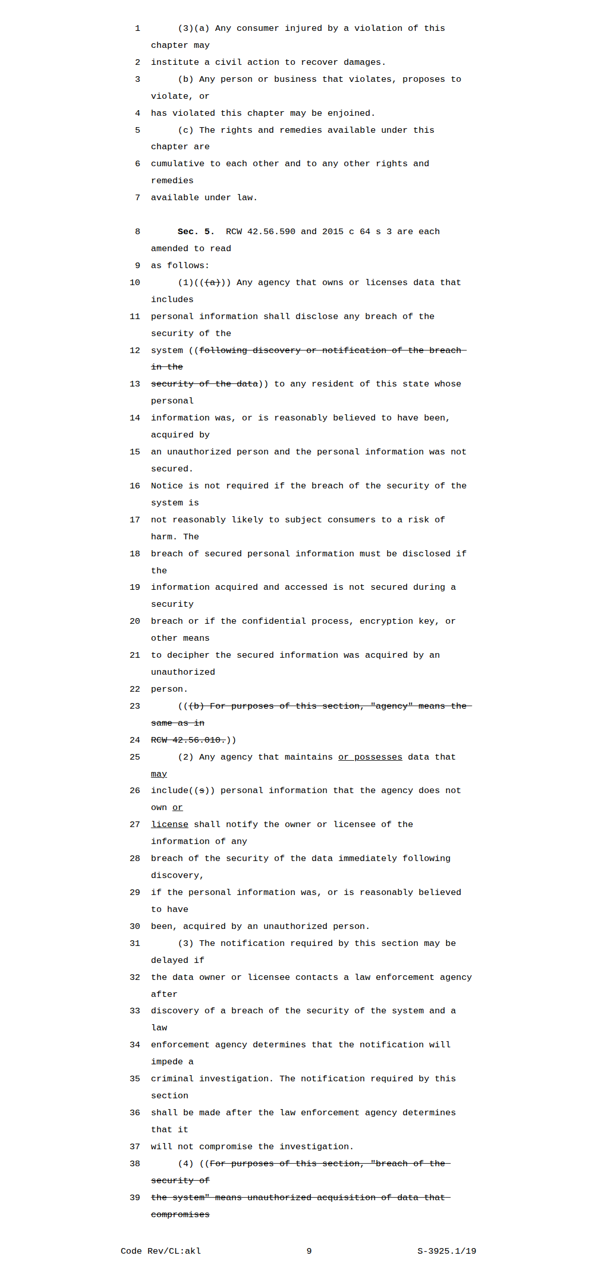1 (3)(a) Any consumer injured by a violation of this chapter may
2 institute a civil action to recover damages.
3 (b) Any person or business that violates, proposes to violate, or
4 has violated this chapter may be enjoined.
5 (c) The rights and remedies available under this chapter are
6 cumulative to each other and to any other rights and remedies
7 available under law.
8 Sec. 5. RCW 42.56.590 and 2015 c 64 s 3 are each amended to read
9 as follows:
10 (1)(((a))) Any agency that owns or licenses data that includes
11 personal information shall disclose any breach of the security of the
12 system ((following discovery or notification of the breach in the
13 security of the data)) to any resident of this state whose personal
14 information was, or is reasonably believed to have been, acquired by
15 an unauthorized person and the personal information was not secured.
16 Notice is not required if the breach of the security of the system is
17 not reasonably likely to subject consumers to a risk of harm. The
18 breach of secured personal information must be disclosed if the
19 information acquired and accessed is not secured during a security
20 breach or if the confidential process, encryption key, or other means
21 to decipher the secured information was acquired by an unauthorized
22 person.
23 (((b) For purposes of this section, "agency" means the same as in
24 RCW 42.56.010.))
25 (2) Any agency that maintains or possesses data that may
26 include((s)) personal information that the agency does not own or
27 license shall notify the owner or licensee of the information of any
28 breach of the security of the data immediately following discovery,
29 if the personal information was, or is reasonably believed to have
30 been, acquired by an unauthorized person.
31 (3) The notification required by this section may be delayed if
32 the data owner or licensee contacts a law enforcement agency after
33 discovery of a breach of the security of the system and a law
34 enforcement agency determines that the notification will impede a
35 criminal investigation. The notification required by this section
36 shall be made after the law enforcement agency determines that it
37 will not compromise the investigation.
38 (4) ((For purposes of this section, "breach of the security of
39 the system" means unauthorized acquisition of data that compromises
Code Rev/CL:akl 9 S-3925.1/19